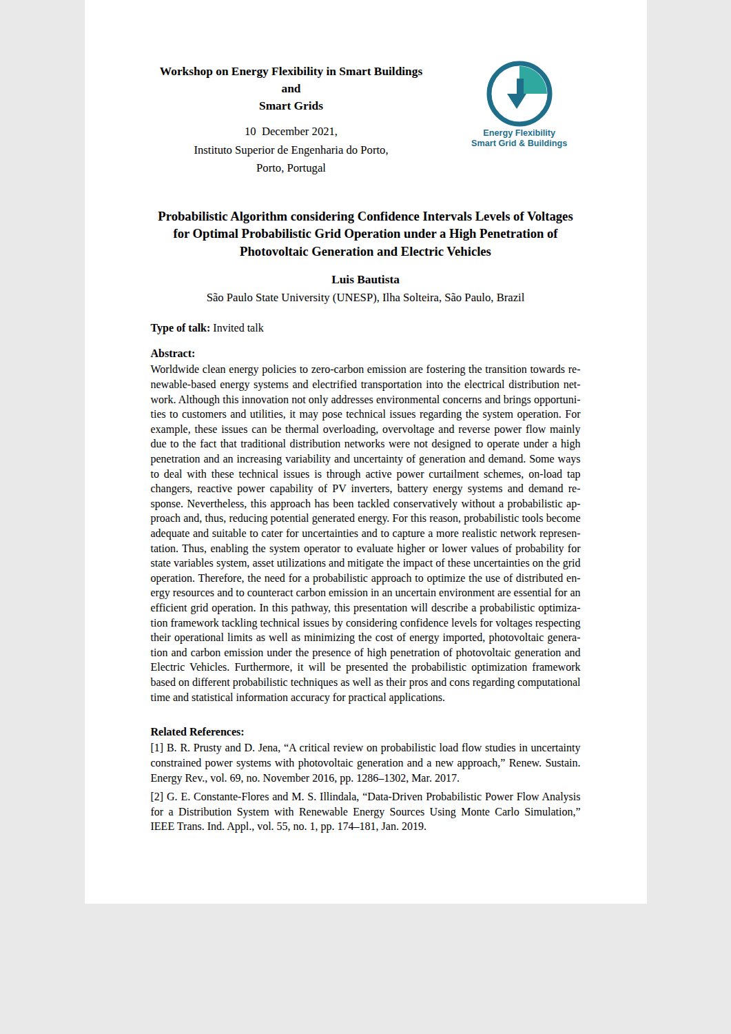Workshop on Energy Flexibility in Smart Buildings and
Smart Grids
10 December 2021,
Instituto Superior de Engenharia do Porto,
Porto, Portugal
Energy Flexibility Smart Grid & Buildings
Probabilistic Algorithm considering Confidence Intervals Levels of Voltages for Optimal Probabilistic Grid Operation under a High Penetration of Photovoltaic Generation and Electric Vehicles
Luis Bautista
São Paulo State University (UNESP), Ilha Solteira, São Paulo, Brazil
Type of talk: Invited talk
Abstract:
Worldwide clean energy policies to zero-carbon emission are fostering the transition towards renewable-based energy systems and electrified transportation into the electrical distribution network. Although this innovation not only addresses environmental concerns and brings opportunities to customers and utilities, it may pose technical issues regarding the system operation. For example, these issues can be thermal overloading, overvoltage and reverse power flow mainly due to the fact that traditional distribution networks were not designed to operate under a high penetration and an increasing variability and uncertainty of generation and demand. Some ways to deal with these technical issues is through active power curtailment schemes, on-load tap changers, reactive power capability of PV inverters, battery energy systems and demand response. Nevertheless, this approach has been tackled conservatively without a probabilistic approach and, thus, reducing potential generated energy. For this reason, probabilistic tools become adequate and suitable to cater for uncertainties and to capture a more realistic network representation. Thus, enabling the system operator to evaluate higher or lower values of probability for state variables system, asset utilizations and mitigate the impact of these uncertainties on the grid operation. Therefore, the need for a probabilistic approach to optimize the use of distributed energy resources and to counteract carbon emission in an uncertain environment are essential for an efficient grid operation. In this pathway, this presentation will describe a probabilistic optimization framework tackling technical issues by considering confidence levels for voltages respecting their operational limits as well as minimizing the cost of energy imported, photovoltaic generation and carbon emission under the presence of high penetration of photovoltaic generation and Electric Vehicles. Furthermore, it will be presented the probabilistic optimization framework based on different probabilistic techniques as well as their pros and cons regarding computational time and statistical information accuracy for practical applications.
Related References:
[1] B. R. Prusty and D. Jena, “A critical review on probabilistic load flow studies in uncertainty constrained power systems with photovoltaic generation and a new approach,” Renew. Sustain. Energy Rev., vol. 69, no. November 2016, pp. 1286–1302, Mar. 2017.
[2] G. E. Constante-Flores and M. S. Illindala, “Data-Driven Probabilistic Power Flow Analysis for a Distribution System with Renewable Energy Sources Using Monte Carlo Simulation,” IEEE Trans. Ind. Appl., vol. 55, no. 1, pp. 174–181, Jan. 2019.